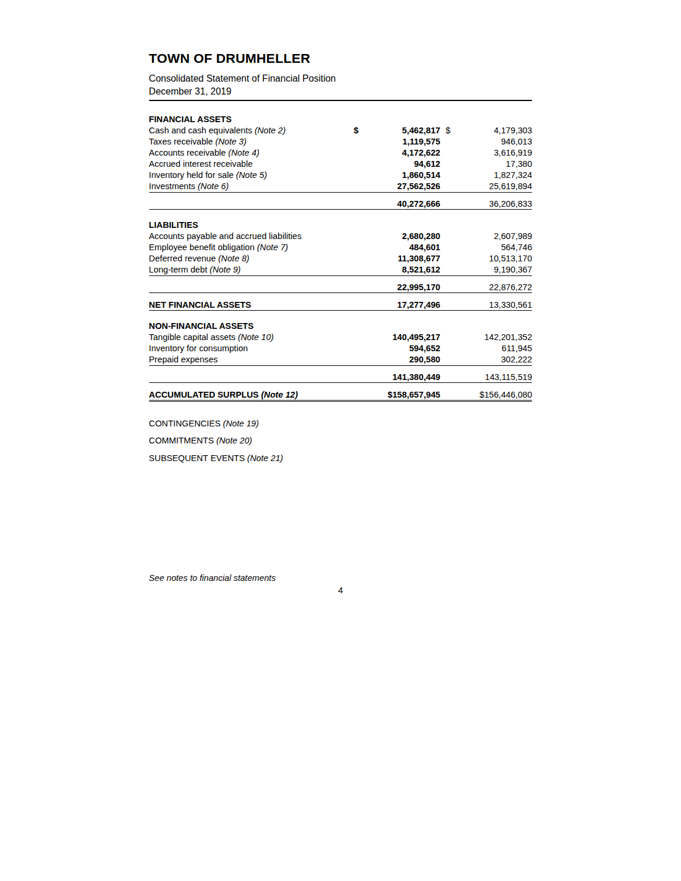TOWN OF DRUMHELLER
Consolidated Statement of Financial Position
December 31, 2019
| FINANCIAL ASSETS | | | | |
| Cash and cash equivalents (Note 2) | $ | 5,462,817 | $ | 4,179,303 |
| Taxes receivable (Note 3) | | 1,119,575 | | 946,013 |
| Accounts receivable (Note 4) | | 4,172,622 | | 3,616,919 |
| Accrued interest receivable | | 94,612 | | 17,380 |
| Inventory held for sale (Note 5) | | 1,860,514 | | 1,827,324 |
| Investments (Note 6) | | 27,562,526 | | 25,619,894 |
| | | 40,272,666 | | 36,206,833 |
| LIABILITIES | | | | |
| Accounts payable and accrued liabilities | | 2,680,280 | | 2,607,989 |
| Employee benefit obligation (Note 7) | | 484,601 | | 564,746 |
| Deferred revenue (Note 8) | | 11,308,677 | | 10,513,170 |
| Long-term debt (Note 9) | | 8,521,612 | | 9,190,367 |
| | | 22,995,170 | | 22,876,272 |
| NET FINANCIAL ASSETS | | 17,277,496 | | 13,330,561 |
| NON-FINANCIAL ASSETS | | | | |
| Tangible capital assets (Note 10) | | 140,495,217 | | 142,201,352 |
| Inventory for consumption | | 594,652 | | 611,945 |
| Prepaid expenses | | 290,580 | | 302,222 |
| | | 141,380,449 | | 143,115,519 |
| ACCUMULATED SURPLUS (Note 12) | | $158,657,945 | | $156,446,080 |
CONTINGENCIES (Note 19)
COMMITMENTS (Note 20)
SUBSEQUENT EVENTS (Note 21)
See notes to financial statements
4